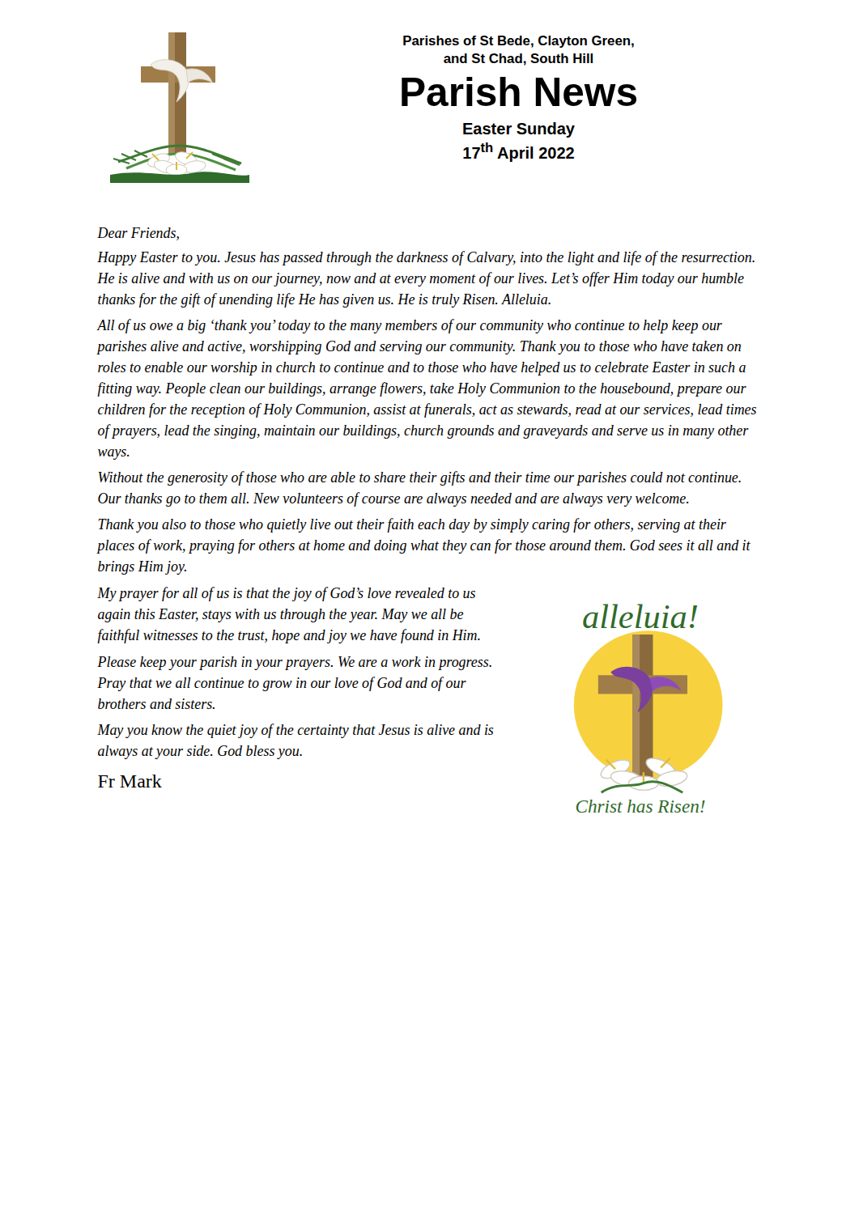Parishes of St Bede, Clayton Green,
and St Chad, South Hill
Parish News
Easter Sunday
17th April 2022
Dear Friends,
Happy Easter to you. Jesus has passed through the darkness of Calvary, into the light and life of the resurrection. He is alive and with us on our journey, now and at every moment of our lives. Let’s offer Him today our humble thanks for the gift of unending life He has given us. He is truly Risen. Alleluia.
All of us owe a big ‘thank you’ today to the many members of our community who continue to help keep our parishes alive and active, worshipping God and serving our community. Thank you to those who have taken on roles to enable our worship in church to continue and to those who have helped us to celebrate Easter in such a fitting way. People clean our buildings, arrange flowers, take Holy Communion to the housebound, prepare our children for the reception of Holy Communion, assist at funerals, act as stewards, read at our services, lead times of prayers, lead the singing, maintain our buildings, church grounds and graveyards and serve us in many other ways.
Without the generosity of those who are able to share their gifts and their time our parishes could not continue. Our thanks go to them all. New volunteers of course are always needed and are always very welcome.
Thank you also to those who quietly live out their faith each day by simply caring for others, serving at their places of work, praying for others at home and doing what they can for those around them. God sees it all and it brings Him joy.
My prayer for all of us is that the joy of God’s love revealed to us again this Easter, stays with us through the year. May we all be faithful witnesses to the trust, hope and joy we have found in Him.
Please keep your parish in your prayers. We are a work in progress. Pray that we all continue to grow in our love of God and of our brothers and sisters.
May you know the quiet joy of the certainty that Jesus is alive and is always at your side. God bless you.
Fr Mark
alleluia! Christ has Risen!